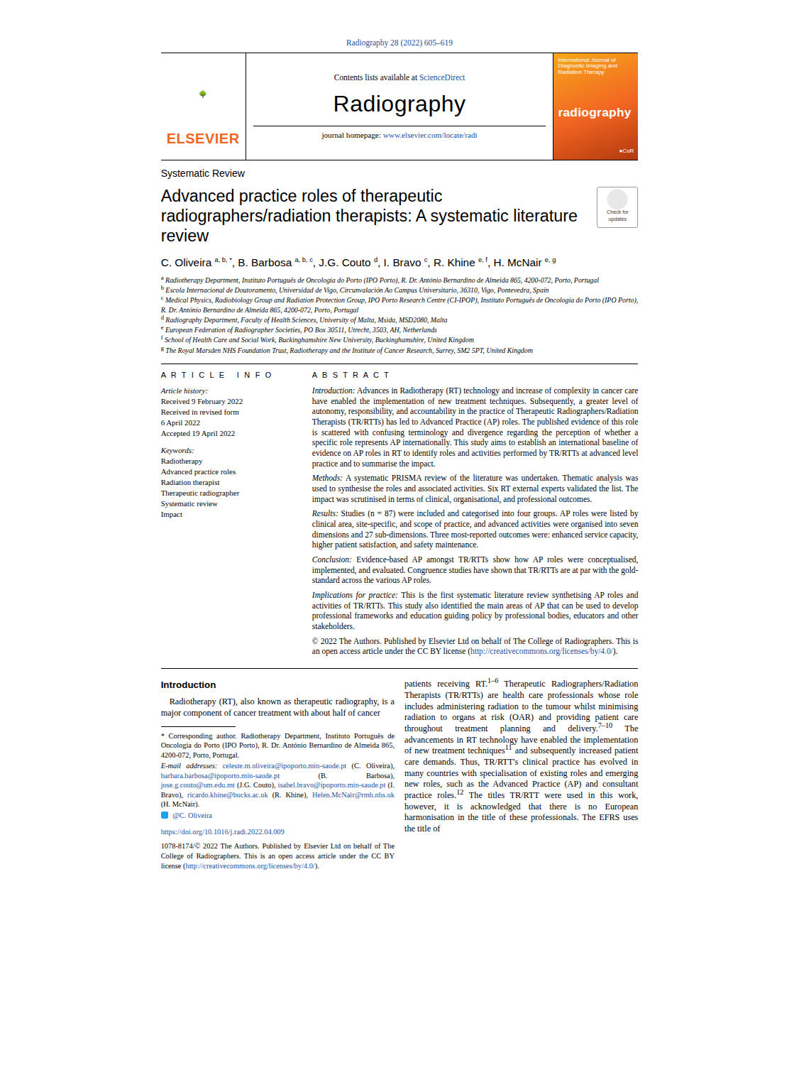Radiography 28 (2022) 605–619
🌳
ELSEVIER
Contents lists available at ScienceDirect
Radiography
journal homepage: www.elsevier.com/locate/radi
International Journal of Diagnostic Imaging and Radiation Therapy
radiography
●CoR
Systematic Review
Check for updates
Advanced practice roles of therapeutic radiographers/radiation therapists: A systematic literature review
C. Oliveira a, b, *, B. Barbosa a, b, c, J.G. Couto d, I. Bravo c, R. Khine e, f, H. McNair e, g
a Radiotherapy Department, Instituto Português de Oncologia do Porto (IPO Porto), R. Dr. António Bernardino de Almeida 865, 4200-072, Porto, Portugal
b Escola Internacional de Doutoramento, Universidad de Vigo, Circunvalación Ao Campus Universitario, 36310, Vigo, Pontevedra, Spain
c Medical Physics, Radiobiology Group and Radiation Protection Group, IPO Porto Research Centre (CI-IPOP), Instituto Português de Oncologia do Porto (IPO Porto), R. Dr. António Bernardino de Almeida 865, 4200-072, Porto, Portugal
d Radiography Department, Faculty of Health Sciences, University of Malta, Msida, MSD2080, Malta
e European Federation of Radiographer Societies, PO Box 30511, Utrecht, 3503, AH, Netherlands
f School of Health Care and Social Work, Buckinghamshire New University, Buckinghamshire, United Kingdom
g The Royal Marsden NHS Foundation Trust, Radiotherapy and the Institute of Cancer Research, Surrey, SM2 5PT, United Kingdom
A R T I C L E I N F O
Article history:
Received 9 February 2022
Received in revised form
6 April 2022
Accepted 19 April 2022
Keywords:
Radiotherapy
Advanced practice roles
Radiation therapist
Therapeutic radiographer
Systematic review
Impact
A B S T R A C T
Introduction: Advances in Radiotherapy (RT) technology and increase of complexity in cancer care have enabled the implementation of new treatment techniques. Subsequently, a greater level of autonomy, responsibility, and accountability in the practice of Therapeutic Radiographers/Radiation Therapists (TR/RTTs) has led to Advanced Practice (AP) roles. The published evidence of this role is scattered with confusing terminology and divergence regarding the perception of whether a specific role represents AP internationally. This study aims to establish an international baseline of evidence on AP roles in RT to identify roles and activities performed by TR/RTTs at advanced level practice and to summarise the impact.
Methods: A systematic PRISMA review of the literature was undertaken. Thematic analysis was used to synthesise the roles and associated activities. Six RT external experts validated the list. The impact was scrutinised in terms of clinical, organisational, and professional outcomes.
Results: Studies (n = 87) were included and categorised into four groups. AP roles were listed by clinical area, site-specific, and scope of practice, and advanced activities were organised into seven dimensions and 27 sub-dimensions. Three most-reported outcomes were: enhanced service capacity, higher patient satisfaction, and safety maintenance.
Conclusion: Evidence-based AP amongst TR/RTTs show how AP roles were conceptualised, implemented, and evaluated. Congruence studies have shown that TR/RTTs are at par with the gold-standard across the various AP roles.
Implications for practice: This is the first systematic literature review synthetising AP roles and activities of TR/RTTs. This study also identified the main areas of AP that can be used to develop professional frameworks and education guiding policy by professional bodies, educators and other stakeholders.
© 2022 The Authors. Published by Elsevier Ltd on behalf of The College of Radiographers. This is an open access article under the CC BY license (http://creativecommons.org/licenses/by/4.0/).
Introduction
Radiotherapy (RT), also known as therapeutic radiography, is a major component of cancer treatment with about half of cancer
* Corresponding author. Radiotherapy Department, Instituto Português de Oncologia do Porto (IPO Porto), R. Dr. António Bernardino de Almeida 865, 4200-072, Porto, Portugal.
E-mail addresses: celeste.m.oliveira@ipoporto.min-saude.pt (C. Oliveira), barbara.barbosa@ipoporto.min-saude.pt (B. Barbosa), jose.g.couto@um.edu.mt (J.G. Couto), isabel.bravo@ipoporto.min-saude.pt (I. Bravo), ricardo.khine@bucks.ac.uk (R. Khine), Helen.McNair@rmh.nhs.uk (H. McNair).
@C. Oliveira
https://doi.org/10.1016/j.radi.2022.04.009
1078-8174/© 2022 The Authors. Published by Elsevier Ltd on behalf of The College of Radiographers. This is an open access article under the CC BY license (http://creativecommons.org/licenses/by/4.0/).
patients receiving RT.1–6 Therapeutic Radiographers/Radiation Therapists (TR/RTTs) are health care professionals whose role includes administering radiation to the tumour whilst minimising radiation to organs at risk (OAR) and providing patient care throughout treatment planning and delivery.7–10 The advancements in RT technology have enabled the implementation of new treatment techniques11 and subsequently increased patient care demands. Thus, TR/RTT's clinical practice has evolved in many countries with specialisation of existing roles and emerging new roles, such as the Advanced Practice (AP) and consultant practice roles.12 The titles TR/RTT were used in this work, however, it is acknowledged that there is no European harmonisation in the title of these professionals. The EFRS uses the title of